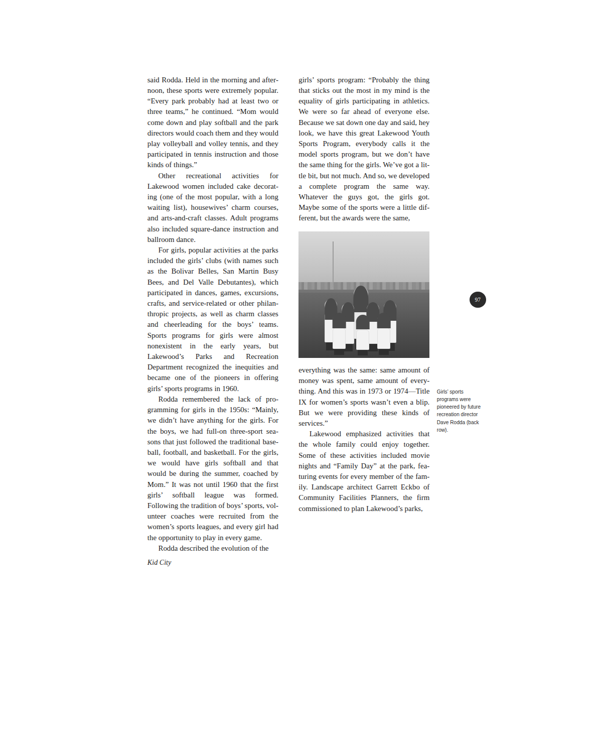97
said Rodda. Held in the morning and afternoon, these sports were extremely popular. “Every park probably had at least two or three teams,” he continued. “Mom would come down and play softball and the park directors would coach them and they would play volleyball and volley tennis, and they participated in tennis instruction and those kinds of things.”
Other recreational activities for Lakewood women included cake decorating (one of the most popular, with a long waiting list), housewives’ charm courses, and arts-and-craft classes. Adult programs also included square-dance instruction and ballroom dance.
For girls, popular activities at the parks included the girls’ clubs (with names such as the Bolivar Belles, San Martin Busy Bees, and Del Valle Debutantes), which participated in dances, games, excursions, crafts, and service-related or other philanthropic projects, as well as charm classes and cheerleading for the boys’ teams. Sports programs for girls were almost nonexistent in the early years, but Lakewood’s Parks and Recreation Department recognized the inequities and became one of the pioneers in offering girls’ sports programs in 1960.
Rodda remembered the lack of programming for girls in the 1950s: “Mainly, we didn’t have anything for the girls. For the boys, we had full-on three-sport seasons that just followed the traditional baseball, football, and basketball. For the girls, we would have girls softball and that would be during the summer, coached by Mom.” It was not until 1960 that the first girls’ softball league was formed. Following the tradition of boys’ sports, volunteer coaches were recruited from the women’s sports leagues, and every girl had the opportunity to play in every game.
Rodda described the evolution of the
girls’ sports program: “Probably the thing that sticks out the most in my mind is the equality of girls participating in athletics. We were so far ahead of everyone else. Because we sat down one day and said, hey look, we have this great Lakewood Youth Sports Program, everybody calls it the model sports program, but we don’t have the same thing for the girls. We’ve got a little bit, but not much. And so, we developed a complete program the same way. Whatever the guys got, the girls got. Maybe some of the sports were a little different, but the awards were the same,
everything was the same: same amount of money was spent, same amount of everything. And this was in 1973 or 1974—Title IX for women’s sports wasn’t even a blip. But we were providing these kinds of services.”
Lakewood emphasized activities that the whole family could enjoy together. Some of these activities included movie nights and “Family Day” at the park, featuring events for every member of the family. Landscape architect Garrett Eckbo of Community Facilities Planners, the firm commissioned to plan Lakewood’s parks,
Girls’ sports programs were pioneered by future recreation director Dave Rodda (back row).
Kid City